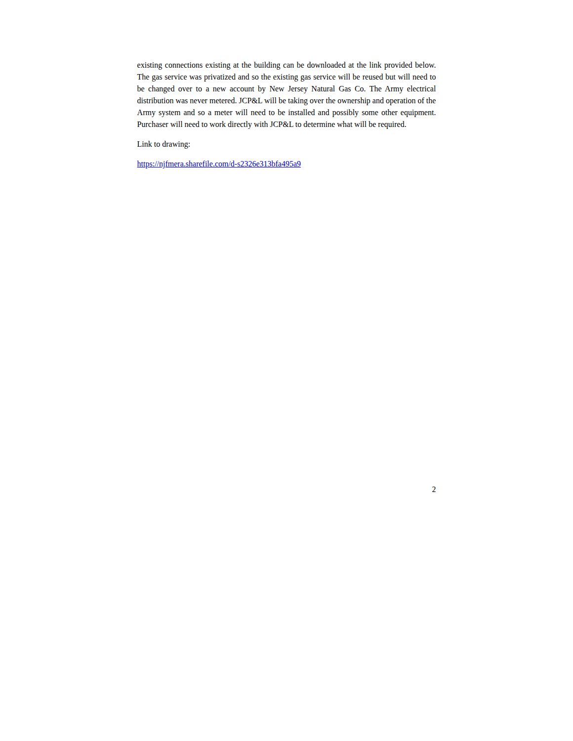existing connections existing at the building can be downloaded at the link provided below. The gas service was privatized and so the existing gas service will be reused but will need to be changed over to a new account by New Jersey Natural Gas Co. The Army electrical distribution was never metered. JCP&L will be taking over the ownership and operation of the Army system and so a meter will need to be installed and possibly some other equipment. Purchaser will need to work directly with JCP&L to determine what will be required.
Link to drawing:
https://njfmera.sharefile.com/d-s2326e313bfa495a9
2